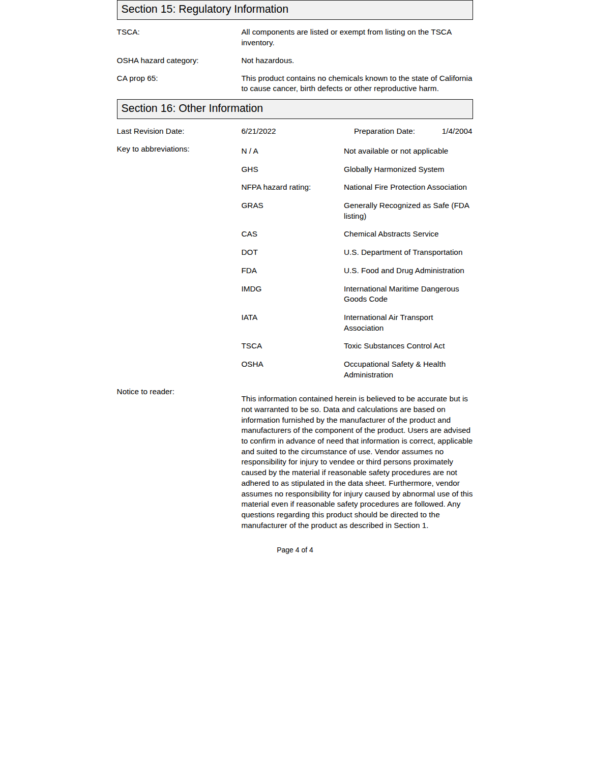Section 15: Regulatory Information
| TSCA: | All components are listed or exempt from listing on the TSCA inventory. |
| OSHA hazard category: | Not hazardous. |
| CA prop 65: | This product contains no chemicals known to the state of California to cause cancer, birth defects or other reproductive harm. |
Section 16: Other Information
Last Revision Date:
6/21/2022
Preparation Date:
1/4/2004
Key to abbreviations:
| N / A | Not available or not applicable |
| GHS | Globally Harmonized System |
| NFPA hazard rating: | National Fire Protection Association |
| GRAS | Generally Recognized as Safe (FDA listing) |
| CAS | Chemical Abstracts Service |
| DOT | U.S. Department of Transportation |
| FDA | U.S. Food and Drug Administration |
| IMDG | International Maritime Dangerous Goods Code |
| IATA | International Air Transport Association |
| TSCA | Toxic Substances Control Act |
| OSHA | Occupational Safety & Health Administration |
Notice to reader:
This information contained herein is believed to be accurate but is not warranted to be so. Data and calculations are based on information furnished by the manufacturer of the product and manufacturers of the component of the product. Users are advised to confirm in advance of need that information is correct, applicable and suited to the circumstance of use. Vendor assumes no responsibility for injury to vendee or third persons proximately caused by the material if reasonable safety procedures are not adhered to as stipulated in the data sheet. Furthermore, vendor assumes no responsibility for injury caused by abnormal use of this material even if reasonable safety procedures are followed. Any questions regarding this product should be directed to the manufacturer of the product as described in Section 1.
Page 4 of 4